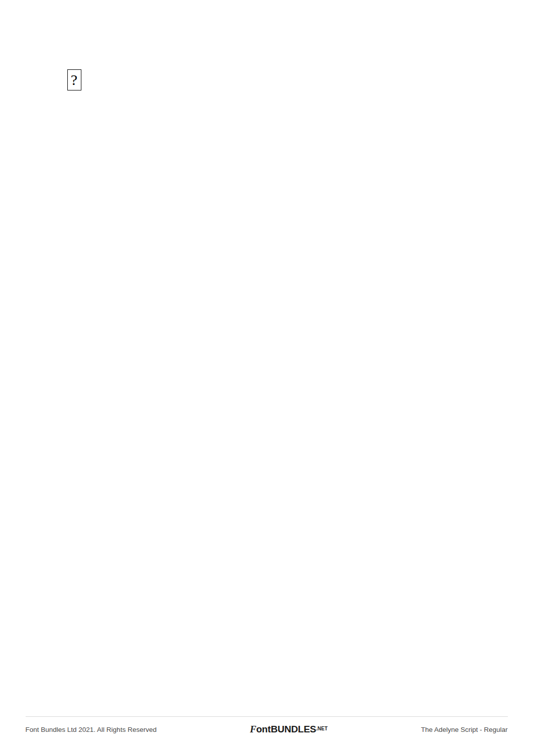?
Font Bundles Ltd 2021. All Rights Reserved
FontBUNDLES.NET
The Adelyne Script - Regular